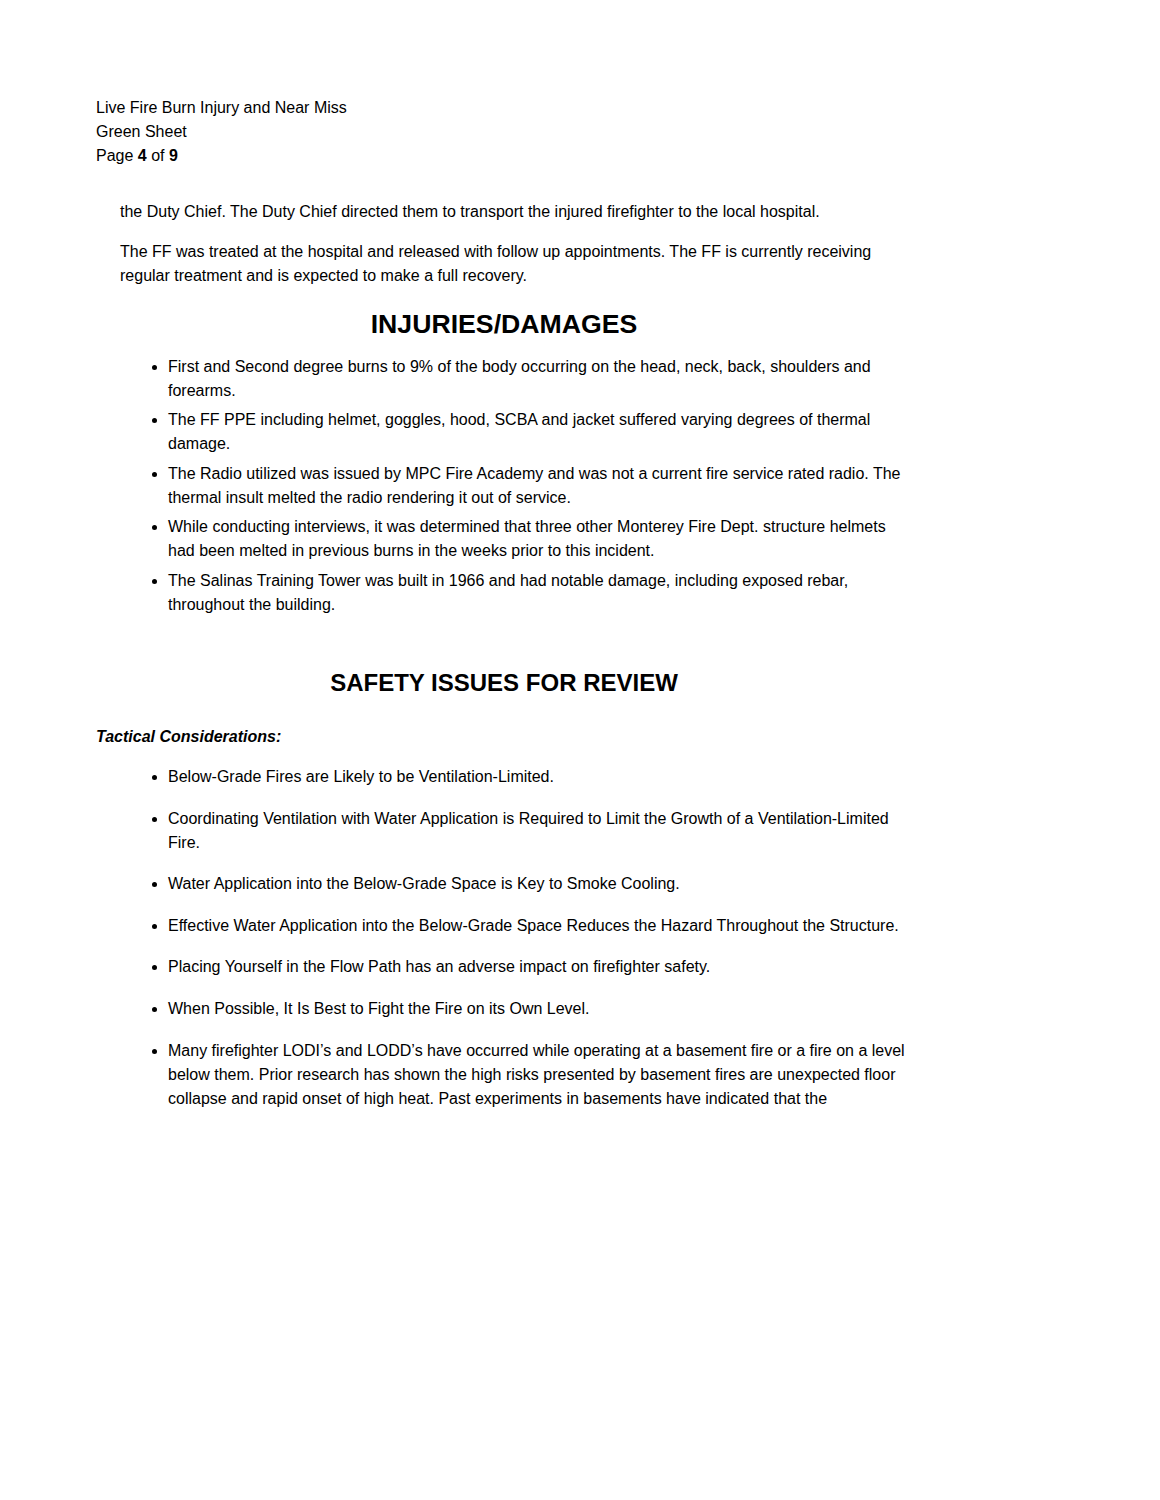Live Fire Burn Injury and Near Miss
Green Sheet
Page 4 of 9
the Duty Chief. The Duty Chief directed them to transport the injured firefighter to the local hospital.
The FF was treated at the hospital and released with follow up appointments. The FF is currently receiving regular treatment and is expected to make a full recovery.
INJURIES/DAMAGES
First and Second degree burns to 9% of the body occurring on the head, neck, back, shoulders and forearms.
The FF PPE including helmet, goggles, hood, SCBA and jacket suffered varying degrees of thermal damage.
The Radio utilized was issued by MPC Fire Academy and was not a current fire service rated radio. The thermal insult melted the radio rendering it out of service.
While conducting interviews, it was determined that three other Monterey Fire Dept. structure helmets had been melted in previous burns in the weeks prior to this incident.
The Salinas Training Tower was built in 1966 and had notable damage, including exposed rebar, throughout the building.
SAFETY ISSUES FOR REVIEW
Tactical Considerations:
Below-Grade Fires are Likely to be Ventilation-Limited.
Coordinating Ventilation with Water Application is Required to Limit the Growth of a Ventilation-Limited Fire.
Water Application into the Below-Grade Space is Key to Smoke Cooling.
Effective Water Application into the Below-Grade Space Reduces the Hazard Throughout the Structure.
Placing Yourself in the Flow Path has an adverse impact on firefighter safety.
When Possible, It Is Best to Fight the Fire on its Own Level.
Many firefighter LODI’s and LODD’s have occurred while operating at a basement fire or a fire on a level below them. Prior research has shown the high risks presented by basement fires are unexpected floor collapse and rapid onset of high heat. Past experiments in basements have indicated that the